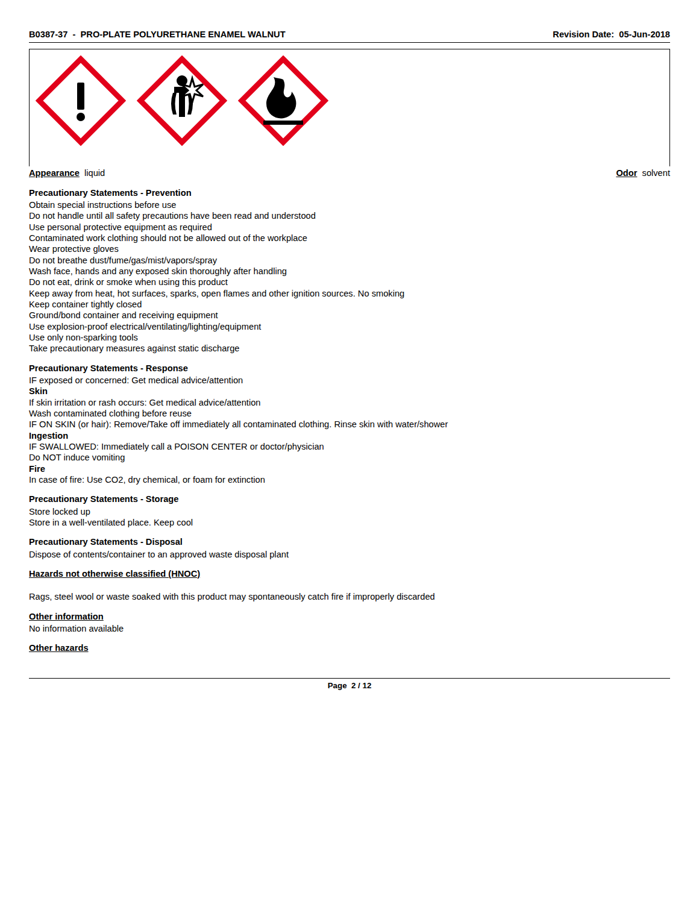B0387-37 - PRO-PLATE POLYURETHANE ENAMEL WALNUT
Revision Date: 05-Jun-2018
Appearance liquid
Odor solvent
Precautionary Statements - Prevention
Obtain special instructions before use
Do not handle until all safety precautions have been read and understood
Use personal protective equipment as required
Contaminated work clothing should not be allowed out of the workplace
Wear protective gloves
Do not breathe dust/fume/gas/mist/vapors/spray
Wash face, hands and any exposed skin thoroughly after handling
Do not eat, drink or smoke when using this product
Keep away from heat, hot surfaces, sparks, open flames and other ignition sources. No smoking
Keep container tightly closed
Ground/bond container and receiving equipment
Use explosion-proof electrical/ventilating/lighting/equipment
Use only non-sparking tools
Take precautionary measures against static discharge
Precautionary Statements - Response
IF exposed or concerned: Get medical advice/attention
Skin
If skin irritation or rash occurs: Get medical advice/attention
Wash contaminated clothing before reuse
IF ON SKIN (or hair): Remove/Take off immediately all contaminated clothing. Rinse skin with water/shower
Ingestion
IF SWALLOWED: Immediately call a POISON CENTER or doctor/physician
Do NOT induce vomiting
Fire
In case of fire: Use CO2, dry chemical, or foam for extinction
Precautionary Statements - Storage
Store locked up
Store in a well-ventilated place. Keep cool
Precautionary Statements - Disposal
Dispose of contents/container to an approved waste disposal plant
Hazards not otherwise classified (HNOC)
Rags, steel wool or waste soaked with this product may spontaneously catch fire if improperly discarded
Other information
No information available
Other hazards
Page 2 / 12